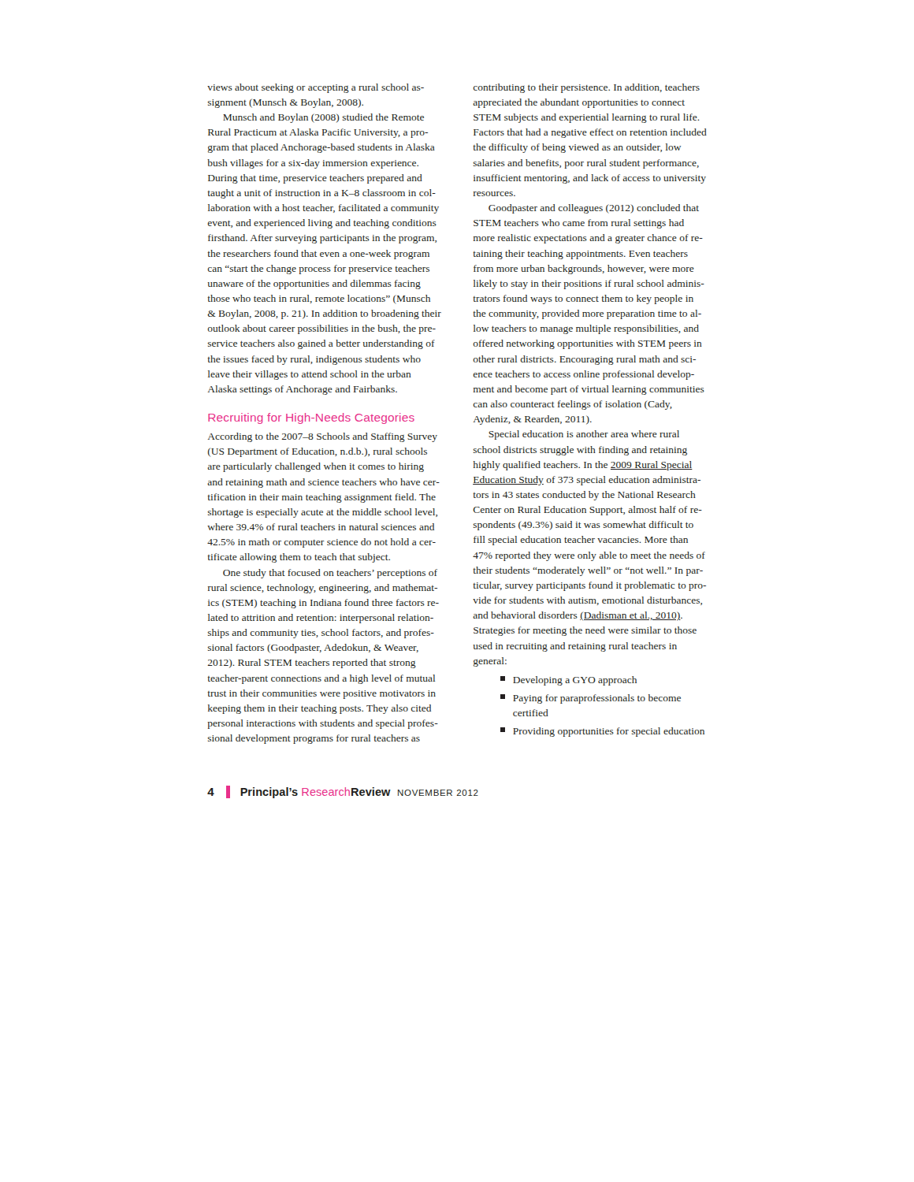views about seeking or accepting a rural school assignment (Munsch & Boylan, 2008).
Munsch and Boylan (2008) studied the Remote Rural Practicum at Alaska Pacific University, a program that placed Anchorage-based students in Alaska bush villages for a six-day immersion experience. During that time, preservice teachers prepared and taught a unit of instruction in a K–8 classroom in collaboration with a host teacher, facilitated a community event, and experienced living and teaching conditions firsthand. After surveying participants in the program, the researchers found that even a one-week program can “start the change process for preservice teachers unaware of the opportunities and dilemmas facing those who teach in rural, remote locations” (Munsch & Boylan, 2008, p. 21). In addition to broadening their outlook about career possibilities in the bush, the preservice teachers also gained a better understanding of the issues faced by rural, indigenous students who leave their villages to attend school in the urban Alaska settings of Anchorage and Fairbanks.
Recruiting for High-Needs Categories
According to the 2007–8 Schools and Staffing Survey (US Department of Education, n.d.b.), rural schools are particularly challenged when it comes to hiring and retaining math and science teachers who have certification in their main teaching assignment field. The shortage is especially acute at the middle school level, where 39.4% of rural teachers in natural sciences and 42.5% in math or computer science do not hold a certificate allowing them to teach that subject.
One study that focused on teachers’ perceptions of rural science, technology, engineering, and mathematics (STEM) teaching in Indiana found three factors related to attrition and retention: interpersonal relationships and community ties, school factors, and professional factors (Goodpaster, Adedokun, & Weaver, 2012). Rural STEM teachers reported that strong teacher-parent connections and a high level of mutual trust in their communities were positive motivators in keeping them in their teaching posts. They also cited personal interactions with students and special professional development programs for rural teachers as contributing to their persistence. In addition, teachers appreciated the abundant opportunities to connect STEM subjects and experiential learning to rural life. Factors that had a negative effect on retention included the difficulty of being viewed as an outsider, low salaries and benefits, poor rural student performance, insufficient mentoring, and lack of access to university resources.
Goodpaster and colleagues (2012) concluded that STEM teachers who came from rural settings had more realistic expectations and a greater chance of retaining their teaching appointments. Even teachers from more urban backgrounds, however, were more likely to stay in their positions if rural school administrators found ways to connect them to key people in the community, provided more preparation time to allow teachers to manage multiple responsibilities, and offered networking opportunities with STEM peers in other rural districts. Encouraging rural math and science teachers to access online professional development and become part of virtual learning communities can also counteract feelings of isolation (Cady, Aydeniz, & Rearden, 2011).
Special education is another area where rural school districts struggle with finding and retaining highly qualified teachers. In the 2009 Rural Special Education Study of 373 special education administrators in 43 states conducted by the National Research Center on Rural Education Support, almost half of respondents (49.3%) said it was somewhat difficult to fill special education teacher vacancies. More than 47% reported they were only able to meet the needs of their students “moderately well” or “not well.” In particular, survey participants found it problematic to provide for students with autism, emotional disturbances, and behavioral disorders (Dadisman et al., 2010). Strategies for meeting the need were similar to those used in recruiting and retaining rural teachers in general:
Developing a GYO approach
Paying for paraprofessionals to become certified
Providing opportunities for special education
4 Principal’s Research Review NOVEMBER 2012